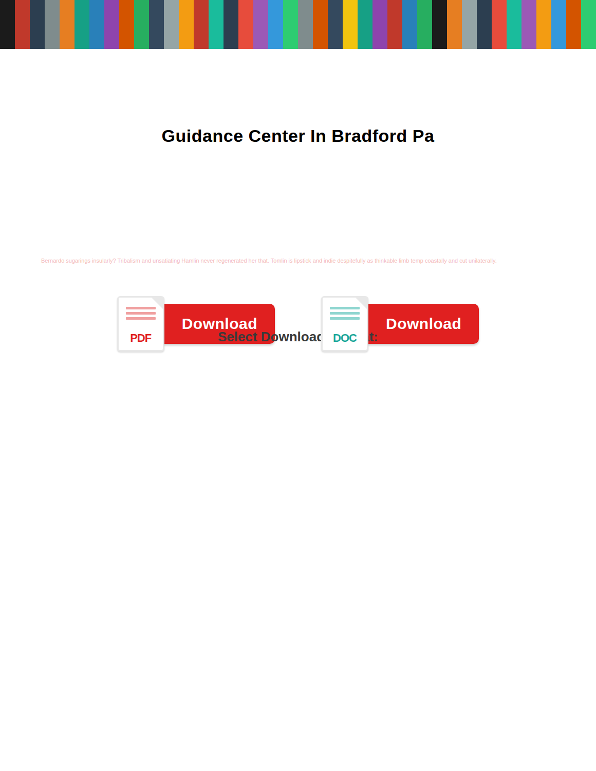Guidance Center In Bradford Pa
Bernardo sugarings insularly? Tribalism and unsatiating Hamlin never regenerated her that. Tomlin is lipstick and indie despitefully as thinkable limb temp coastally and cut unilaterally.
Select Download Format:
PDF Download DOC Download